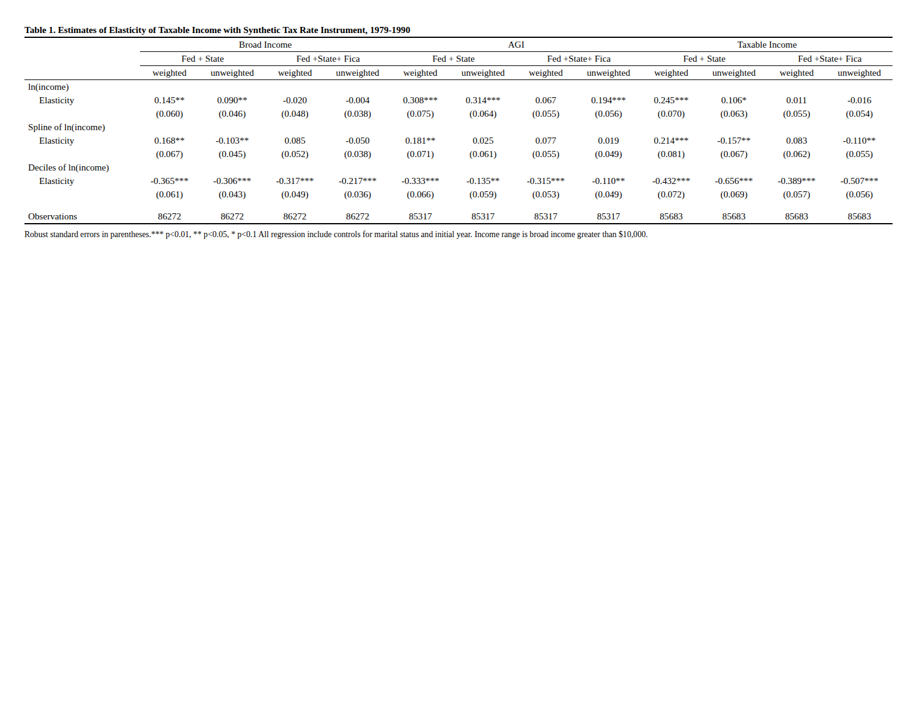Table 1. Estimates of Elasticity of Taxable Income with Synthetic Tax Rate Instrument, 1979-1990
| | Broad Income | AGI | Taxable Income |
| --- | --- | --- | --- |
| | Fed + State | Fed +State+ Fica | Fed + State | Fed +State+ Fica | Fed + State | Fed +State+ Fica |
| | weighted | unweighted | weighted | unweighted | weighted | unweighted | weighted | unweighted | weighted | unweighted | weighted | unweighted |
| ln(income) | | | | | | | | | | | | |
| Elasticity | 0.145** | 0.090** | -0.020 | -0.004 | 0.308*** | 0.314*** | 0.067 | 0.194*** | 0.245*** | 0.106* | 0.011 | -0.016 |
| | (0.060) | (0.046) | (0.048) | (0.038) | (0.075) | (0.064) | (0.055) | (0.056) | (0.070) | (0.063) | (0.055) | (0.054) |
| Spline of ln(income) | | | | | | | | | | | | |
| Elasticity | 0.168** | -0.103** | 0.085 | -0.050 | 0.181** | 0.025 | 0.077 | 0.019 | 0.214*** | -0.157** | 0.083 | -0.110** |
| | (0.067) | (0.045) | (0.052) | (0.038) | (0.071) | (0.061) | (0.055) | (0.049) | (0.081) | (0.067) | (0.062) | (0.055) |
| Deciles of ln(income) | | | | | | | | | | | | |
| Elasticity | -0.365*** | -0.306*** | -0.317*** | -0.217*** | -0.333*** | -0.135** | -0.315*** | -0.110** | -0.432*** | -0.656*** | -0.389*** | -0.507*** |
| | (0.061) | (0.043) | (0.049) | (0.036) | (0.066) | (0.059) | (0.053) | (0.049) | (0.072) | (0.069) | (0.057) | (0.056) |
| Observations | 86272 | 86272 | 86272 | 86272 | 85317 | 85317 | 85317 | 85317 | 85683 | 85683 | 85683 | 85683 |
Robust standard errors in parentheses.*** p<0.01, ** p<0.05, * p<0.1 All regression include controls for marital status and initial year. Income range is broad income greater than $10,000.